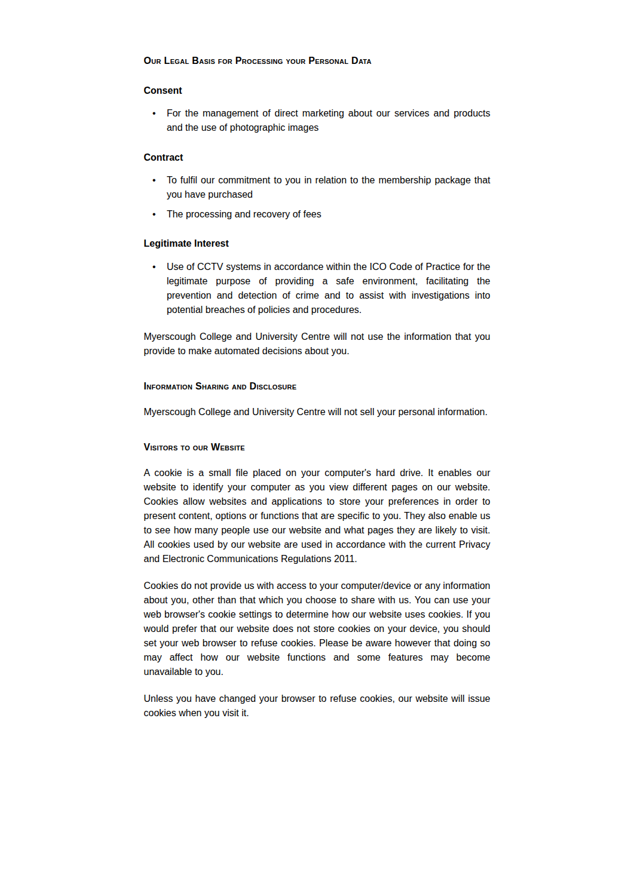Our Legal Basis for Processing your Personal Data
Consent
For the management of direct marketing about our services and products and the use of photographic images
Contract
To fulfil our commitment to you in relation to the membership package that you have purchased
The processing and recovery of fees
Legitimate Interest
Use of CCTV systems in accordance within the ICO Code of Practice for the legitimate purpose of providing a safe environment, facilitating the prevention and detection of crime and to assist with investigations into potential breaches of policies and procedures.
Myerscough College and University Centre will not use the information that you provide to make automated decisions about you.
Information Sharing and Disclosure
Myerscough College and University Centre will not sell your personal information.
Visitors to our Website
A cookie is a small file placed on your computer's hard drive. It enables our website to identify your computer as you view different pages on our website. Cookies allow websites and applications to store your preferences in order to present content, options or functions that are specific to you. They also enable us to see how many people use our website and what pages they are likely to visit. All cookies used by our website are used in accordance with the current Privacy and Electronic Communications Regulations 2011.
Cookies do not provide us with access to your computer/device or any information about you, other than that which you choose to share with us. You can use your web browser's cookie settings to determine how our website uses cookies. If you would prefer that our website does not store cookies on your device, you should set your web browser to refuse cookies. Please be aware however that doing so may affect how our website functions and some features may become unavailable to you.
Unless you have changed your browser to refuse cookies, our website will issue cookies when you visit it.